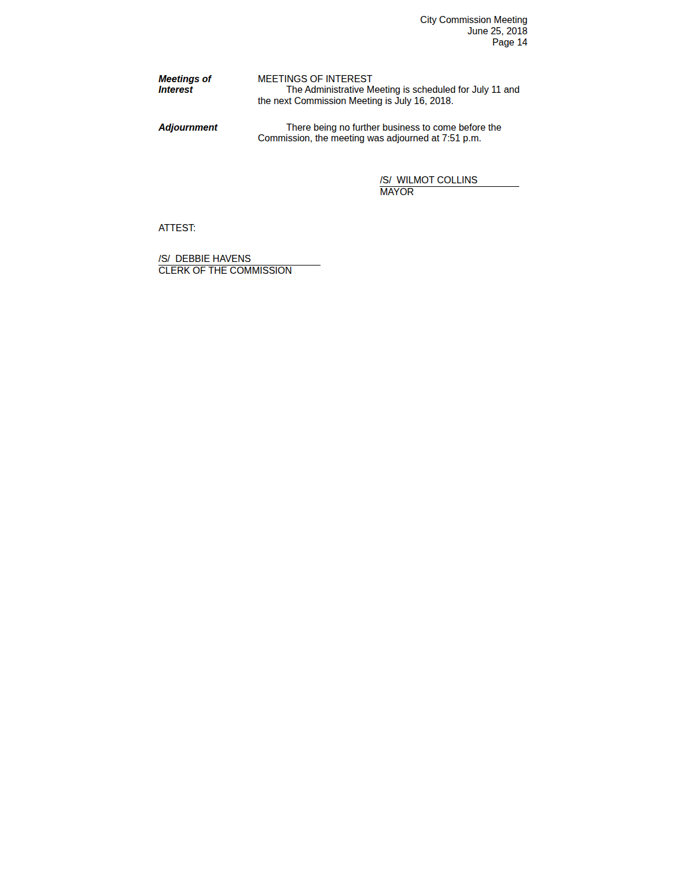City Commission Meeting
June 25, 2018
Page 14
Meetings of Interest
MEETINGS OF INTEREST
The Administrative Meeting is scheduled for July 11 and the next Commission Meeting is July 16, 2018.
Adjournment
There being no further business to come before the Commission, the meeting was adjourned at 7:51 p.m.
/S/ WILMOT COLLINS
MAYOR
ATTEST:
/S/ DEBBIE HAVENS
CLERK OF THE COMMISSION